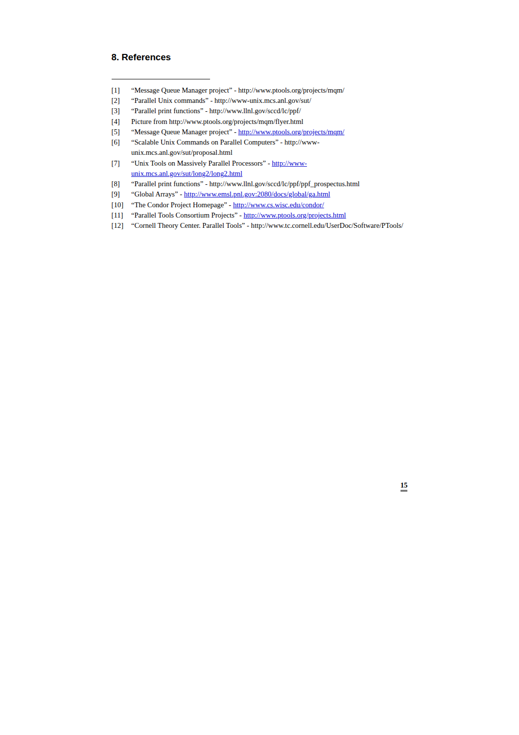8. References
[1]“Message Queue Manager project” - http://www.ptools.org/projects/mqm/
[2]“Parallel Unix commands” - http://www-unix.mcs.anl.gov/sut/
[3]“Parallel print functions” - http://www.llnl.gov/sccd/lc/ppf/
[4] Picture from http://www.ptools.org/projects/mqm/flyer.html
[5]“Message Queue Manager project” - http://www.ptools.org/projects/mqm/
[6]“Scalable Unix Commands on Parallel Computers” - http://www-unix.mcs.anl.gov/sut/proposal.html
[7]“Unix Tools on Massively Parallel Processors” - http://www-unix.mcs.anl.gov/sut/long2/long2.html
[8]“Parallel print functions” - http://www.llnl.gov/sccd/lc/ppf/ppf_prospectus.html
[9]“Global Arrays” - http://www.emsl.pnl.gov:2080/docs/global/ga.html
[10]“The Condor Project Homepage” - http://www.cs.wisc.edu/condor/
[11]“Parallel Tools Consortium Projects” - http://www.ptools.org/projects.html
[12]“Cornell Theory Center. Parallel Tools” - http://www.tc.cornell.edu/UserDoc/Software/PTools/
15